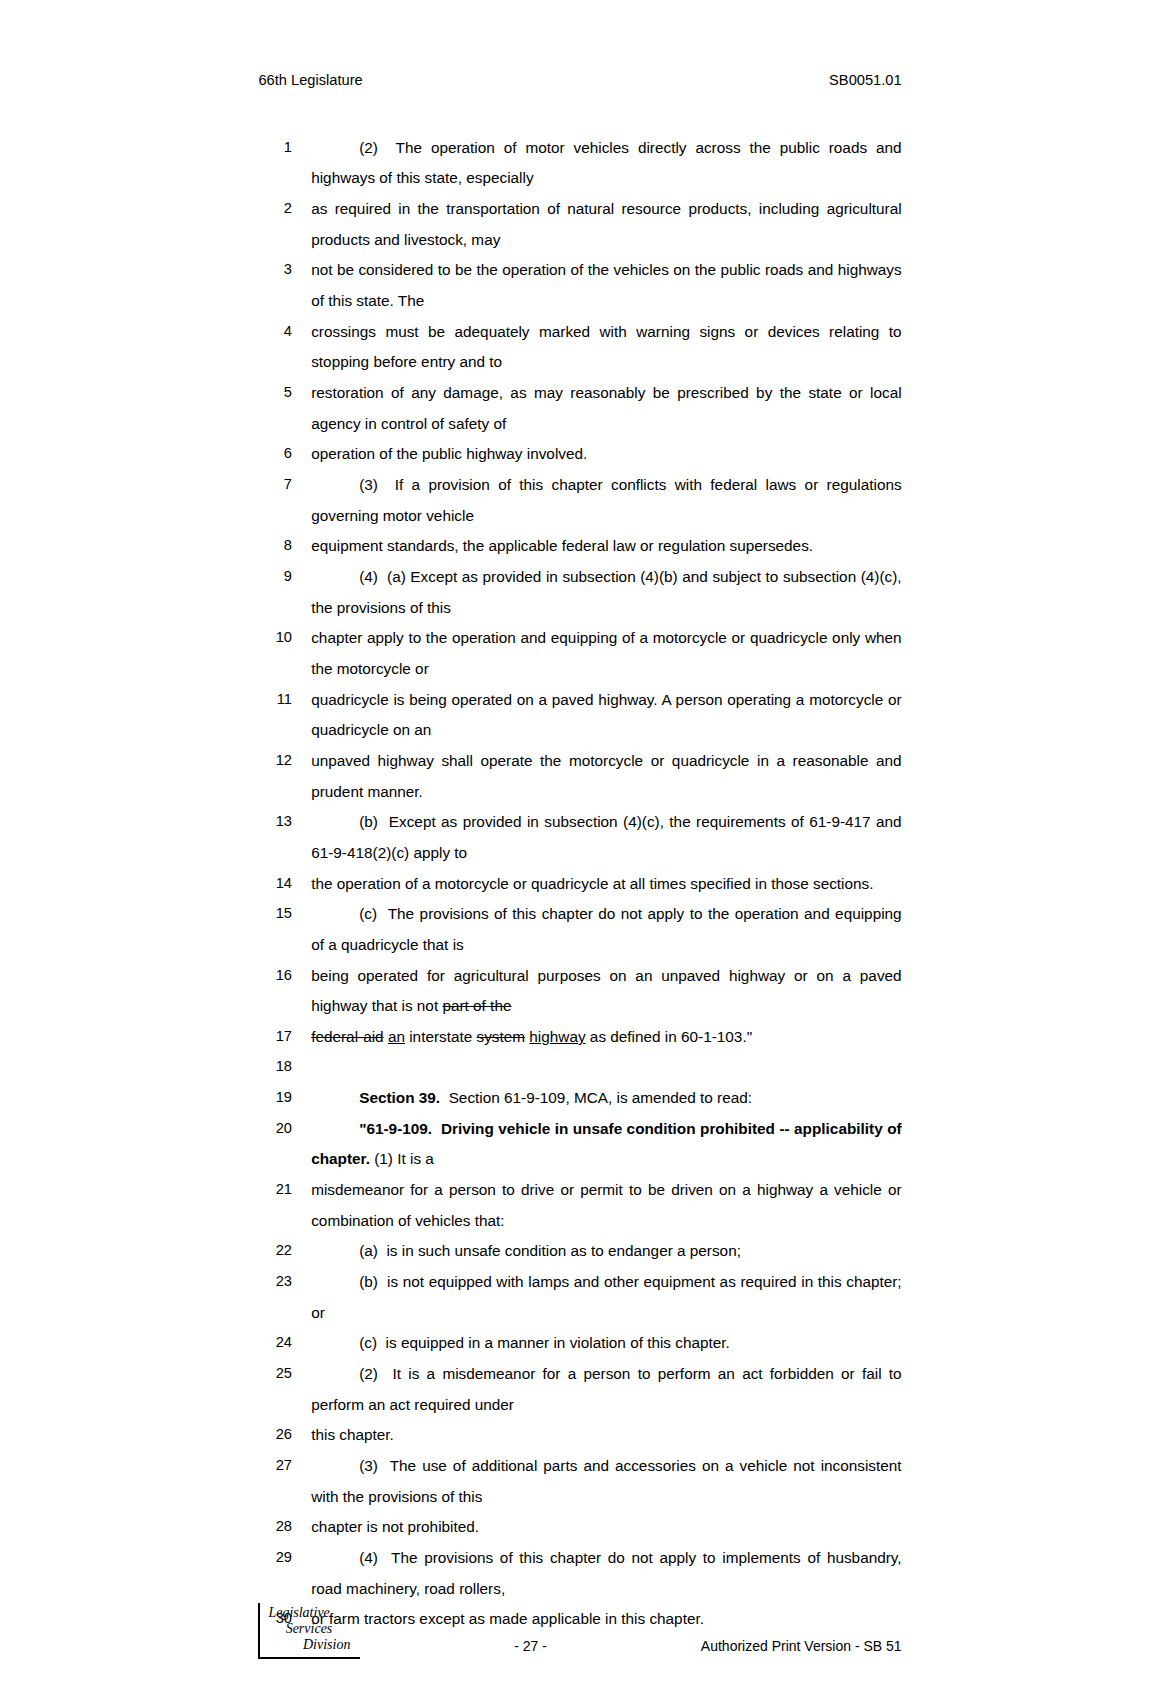66th Legislature
SB0051.01
(2) The operation of motor vehicles directly across the public roads and highways of this state, especially
as required in the transportation of natural resource products, including agricultural products and livestock, may
not be considered to be the operation of the vehicles on the public roads and highways of this state. The
crossings must be adequately marked with warning signs or devices relating to stopping before entry and to
restoration of any damage, as may reasonably be prescribed by the state or local agency in control of safety of
operation of the public highway involved.
(3) If a provision of this chapter conflicts with federal laws or regulations governing motor vehicle
equipment standards, the applicable federal law or regulation supersedes.
(4) (a) Except as provided in subsection (4)(b) and subject to subsection (4)(c), the provisions of this
chapter apply to the operation and equipping of a motorcycle or quadricycle only when the motorcycle or
quadricycle is being operated on a paved highway. A person operating a motorcycle or quadricycle on an
unpaved highway shall operate the motorcycle or quadricycle in a reasonable and prudent manner.
(b) Except as provided in subsection (4)(c), the requirements of 61-9-417 and 61-9-418(2)(c) apply to
the operation of a motorcycle or quadricycle at all times specified in those sections.
(c) The provisions of this chapter do not apply to the operation and equipping of a quadricycle that is
being operated for agricultural purposes on an unpaved highway or on a paved highway that is not part of the
federal-aid an interstate system highway as defined in 60-1-103."
Section 39. Section 61-9-109, MCA, is amended to read:
"61-9-109. Driving vehicle in unsafe condition prohibited -- applicability of chapter. (1) It is a
misdemeanor for a person to drive or permit to be driven on a highway a vehicle or combination of vehicles that:
(a) is in such unsafe condition as to endanger a person;
(b) is not equipped with lamps and other equipment as required in this chapter; or
(c) is equipped in a manner in violation of this chapter.
(2) It is a misdemeanor for a person to perform an act forbidden or fail to perform an act required under
this chapter.
(3) The use of additional parts and accessories on a vehicle not inconsistent with the provisions of this
chapter is not prohibited.
(4) The provisions of this chapter do not apply to implements of husbandry, road machinery, road rollers,
or farm tractors except as made applicable in this chapter.
Legislative Services Division
- 27 -
Authorized Print Version - SB 51